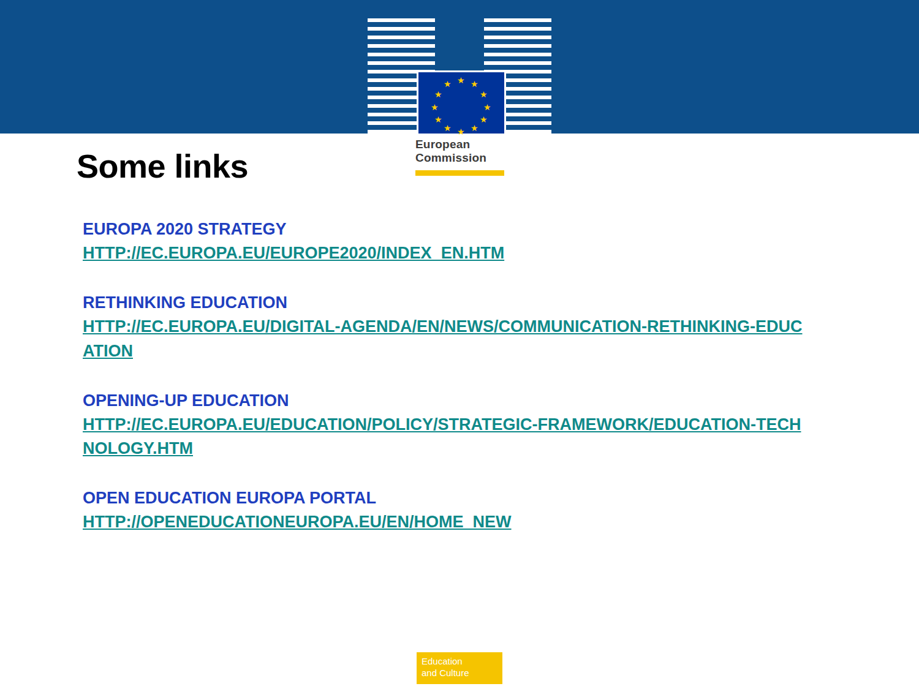★ ★ ★ ★ ★ ★ ★ ★ ★ ★ ★ ★
European
Commission
Some links
EUROPA 2020 STRATEGY HTTP://EC.EUROPA.EU/EUROPE2020/INDEX_EN.HTM
RETHINKING EDUCATION HTTP://EC.EUROPA.EU/DIGITAL-AGENDA/EN/NEWS/COMMUNICATION-RETHINKING-EDUCATION
OPENING-UP EDUCATION HTTP://EC.EUROPA.EU/EDUCATION/POLICY/STRATEGIC-FRAMEWORK/EDUCATION-TECHNOLOGY.HTM
OPEN EDUCATION EUROPA PORTAL HTTP://OPENEDUCATIONEUROPA.EU/EN/HOME_NEW
Education
and Culture